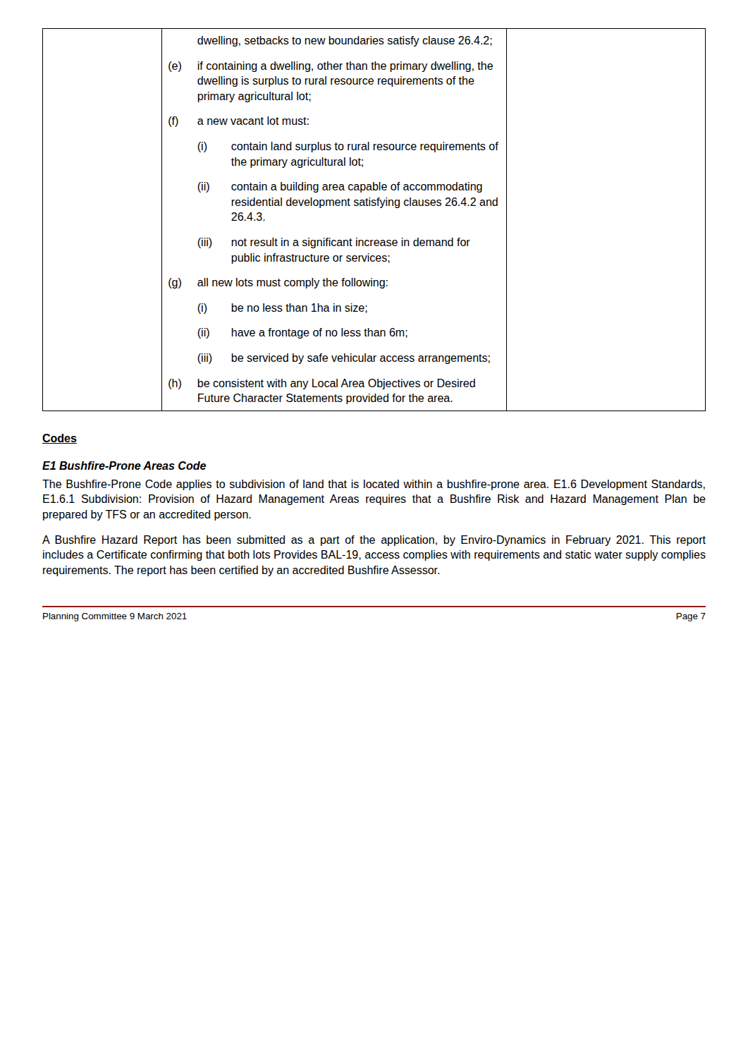| | dwelling, setbacks to new boundaries satisfy clause 26.4.2; (e) if containing a dwelling, other than the primary dwelling, the dwelling is surplus to rural resource requirements of the primary agricultural lot; (f) a new vacant lot must: (i) contain land surplus to rural resource requirements of the primary agricultural lot; (ii) contain a building area capable of accommodating residential development satisfying clauses 26.4.2 and 26.4.3. (iii) not result in a significant increase in demand for public infrastructure or services; (g) all new lots must comply the following: (i) be no less than 1ha in size; (ii) have a frontage of no less than 6m; (iii) be serviced by safe vehicular access arrangements; (h) be consistent with any Local Area Objectives or Desired Future Character Statements provided for the area. | |
Codes
E1 Bushfire-Prone Areas Code
The Bushfire-Prone Code applies to subdivision of land that is located within a bushfire-prone area. E1.6 Development Standards, E1.6.1 Subdivision: Provision of Hazard Management Areas requires that a Bushfire Risk and Hazard Management Plan be prepared by TFS or an accredited person.
A Bushfire Hazard Report has been submitted as a part of the application, by Enviro-Dynamics in February 2021. This report includes a Certificate confirming that both lots Provides BAL-19, access complies with requirements and static water supply complies requirements. The report has been certified by an accredited Bushfire Assessor.
Planning Committee 9 March 2021 Page 7